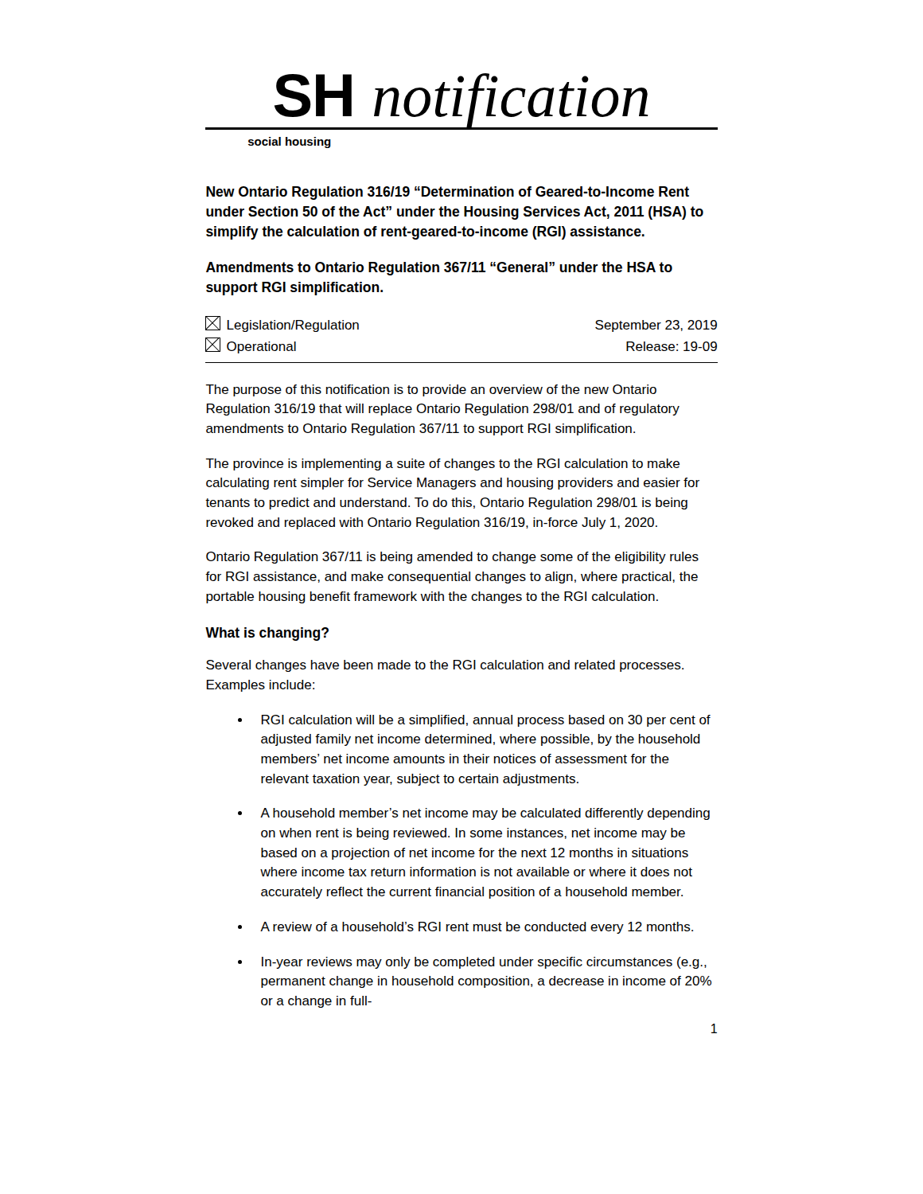SH notification
social housing
New Ontario Regulation 316/19 “Determination of Geared-to-Income Rent under Section 50 of the Act” under the Housing Services Act, 2011 (HSA) to simplify the calculation of rent-geared-to-income (RGI) assistance.
Amendments to Ontario Regulation 367/11 “General” under the HSA to support RGI simplification.
| Legislation/Regulation | September 23, 2019 |
| Operational | Release: 19-09 |
The purpose of this notification is to provide an overview of the new Ontario Regulation 316/19 that will replace Ontario Regulation 298/01 and of regulatory amendments to Ontario Regulation 367/11 to support RGI simplification.
The province is implementing a suite of changes to the RGI calculation to make calculating rent simpler for Service Managers and housing providers and easier for tenants to predict and understand. To do this, Ontario Regulation 298/01 is being revoked and replaced with Ontario Regulation 316/19, in-force July 1, 2020.
Ontario Regulation 367/11 is being amended to change some of the eligibility rules for RGI assistance, and make consequential changes to align, where practical, the portable housing benefit framework with the changes to the RGI calculation.
What is changing?
Several changes have been made to the RGI calculation and related processes. Examples include:
RGI calculation will be a simplified, annual process based on 30 per cent of adjusted family net income determined, where possible, by the household members’ net income amounts in their notices of assessment for the relevant taxation year, subject to certain adjustments.
A household member’s net income may be calculated differently depending on when rent is being reviewed. In some instances, net income may be based on a projection of net income for the next 12 months in situations where income tax return information is not available or where it does not accurately reflect the current financial position of a household member.
A review of a household’s RGI rent must be conducted every 12 months.
In-year reviews may only be completed under specific circumstances (e.g., permanent change in household composition, a decrease in income of 20% or a change in full-
1